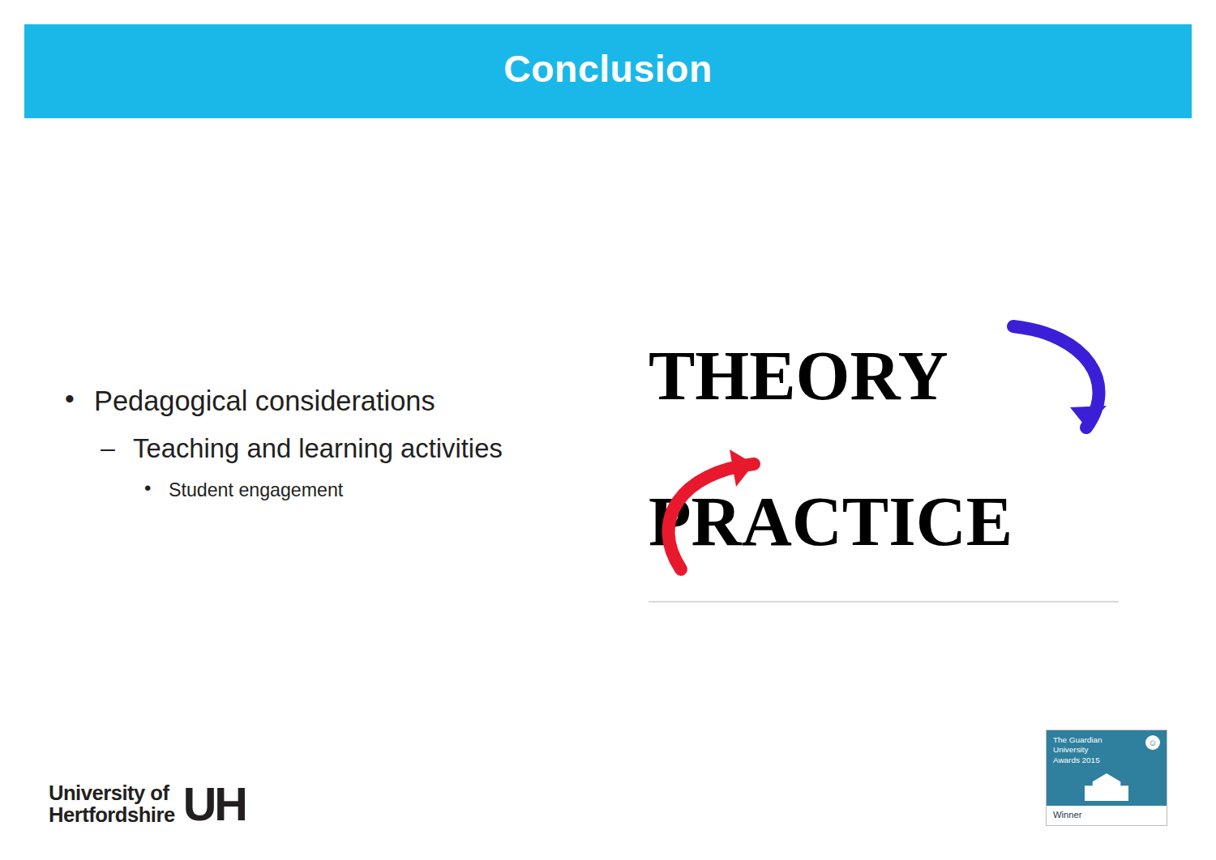Conclusion
Pedagogical considerations
Teaching and learning activities
Student engagement
Theory and Practice cycle The word THEORY with a blue arrow curving down to the word PRACTICE, and a red arrow curving back up from PRACTICE to THEORY. THEORY PRACTICE
University of
Hertfordshire
UH
The Guardian
University
Awards 2015
☺
Winner